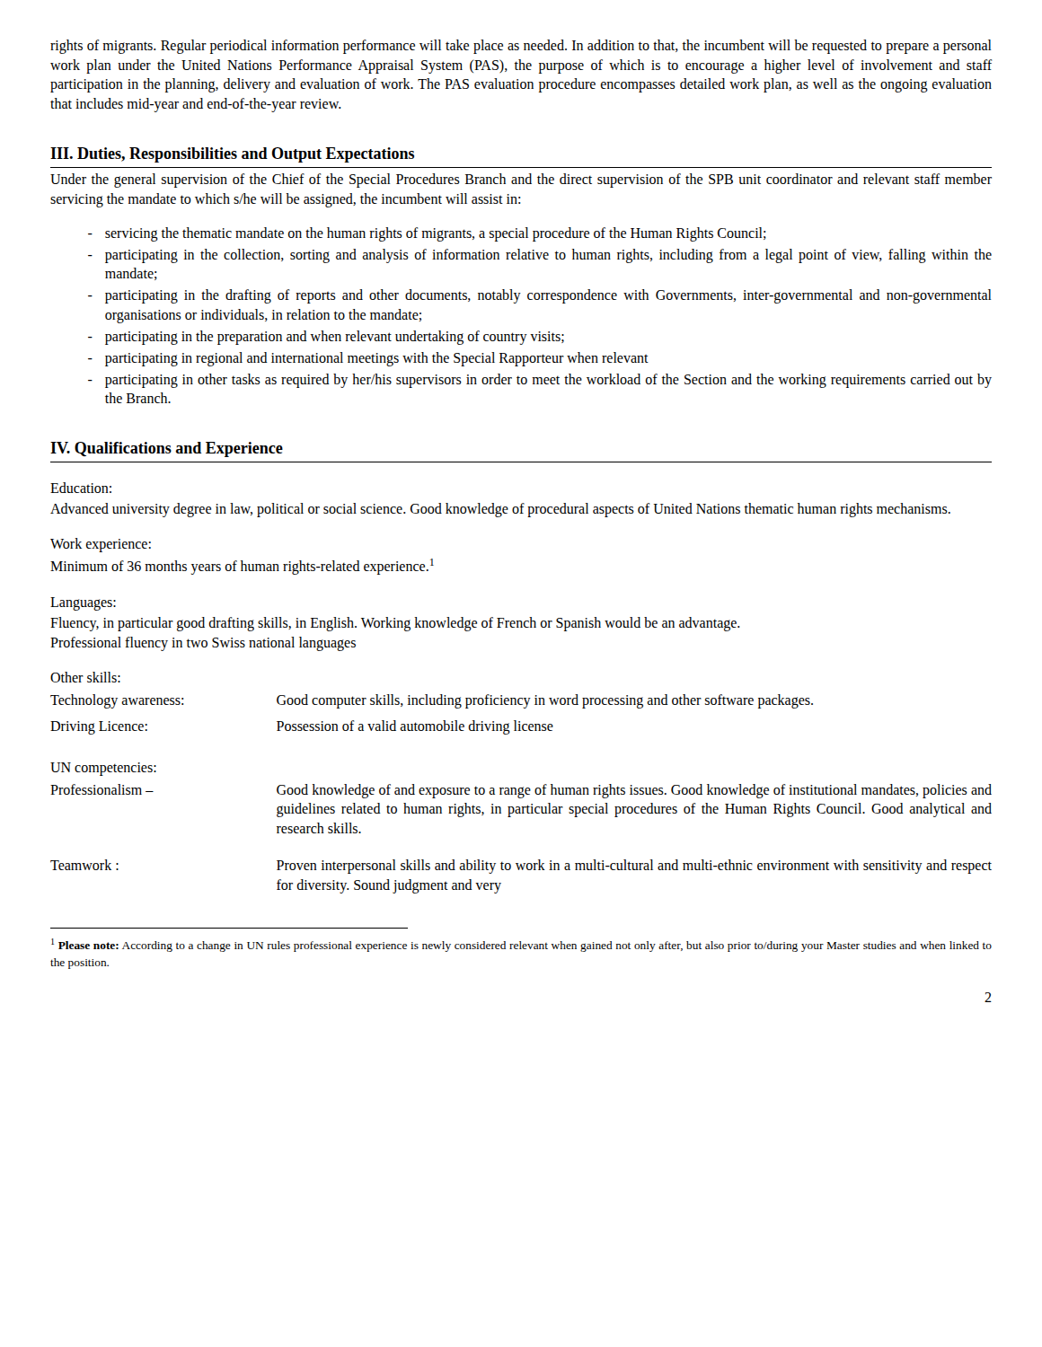rights of migrants. Regular periodical information performance will take place as needed. In addition to that, the incumbent will be requested to prepare a personal work plan under the United Nations Performance Appraisal System (PAS), the purpose of which is to encourage a higher level of involvement and staff participation in the planning, delivery and evaluation of work. The PAS evaluation procedure encompasses detailed work plan, as well as the ongoing evaluation that includes mid-year and end-of-the-year review.
III. Duties, Responsibilities and Output Expectations
Under the general supervision of the Chief of the Special Procedures Branch and the direct supervision of the SPB unit coordinator and relevant staff member servicing the mandate to which s/he will be assigned, the incumbent will assist in:
servicing the thematic mandate on the human rights of migrants, a special procedure of the Human Rights Council;
participating in the collection, sorting and analysis of information relative to human rights, including from a legal point of view, falling within the mandate;
participating in the drafting of reports and other documents, notably correspondence with Governments, inter-governmental and non-governmental organisations or individuals, in relation to the mandate;
participating in the preparation and when relevant undertaking of country visits;
participating in regional and international meetings with the Special Rapporteur when relevant
participating in other tasks as required by her/his supervisors in order to meet the workload of the Section and the working requirements carried out by the Branch.
IV. Qualifications and Experience
Education:
Advanced university degree in law, political or social science. Good knowledge of procedural aspects of United Nations thematic human rights mechanisms.
Work experience:
Minimum of 36 months years of human rights-related experience.1
Languages:
Fluency, in particular good drafting skills, in English. Working knowledge of French or Spanish would be an advantage.
Professional fluency in two Swiss national languages
Other skills:
| Technology awareness: | Good computer skills, including proficiency in word processing and other software packages. |
| Driving Licence: | Possession of a valid automobile driving license |
UN competencies:
| Professionalism – | Good knowledge of and exposure to a range of human rights issues. Good knowledge of institutional mandates, policies and guidelines related to human rights, in particular special procedures of the Human Rights Council. Good analytical and research skills. |
| Teamwork : | Proven interpersonal skills and ability to work in a multi-cultural and multi-ethnic environment with sensitivity and respect for diversity. Sound judgment and very |
1 Please note: According to a change in UN rules professional experience is newly considered relevant when gained not only after, but also prior to/during your Master studies and when linked to the position.
2